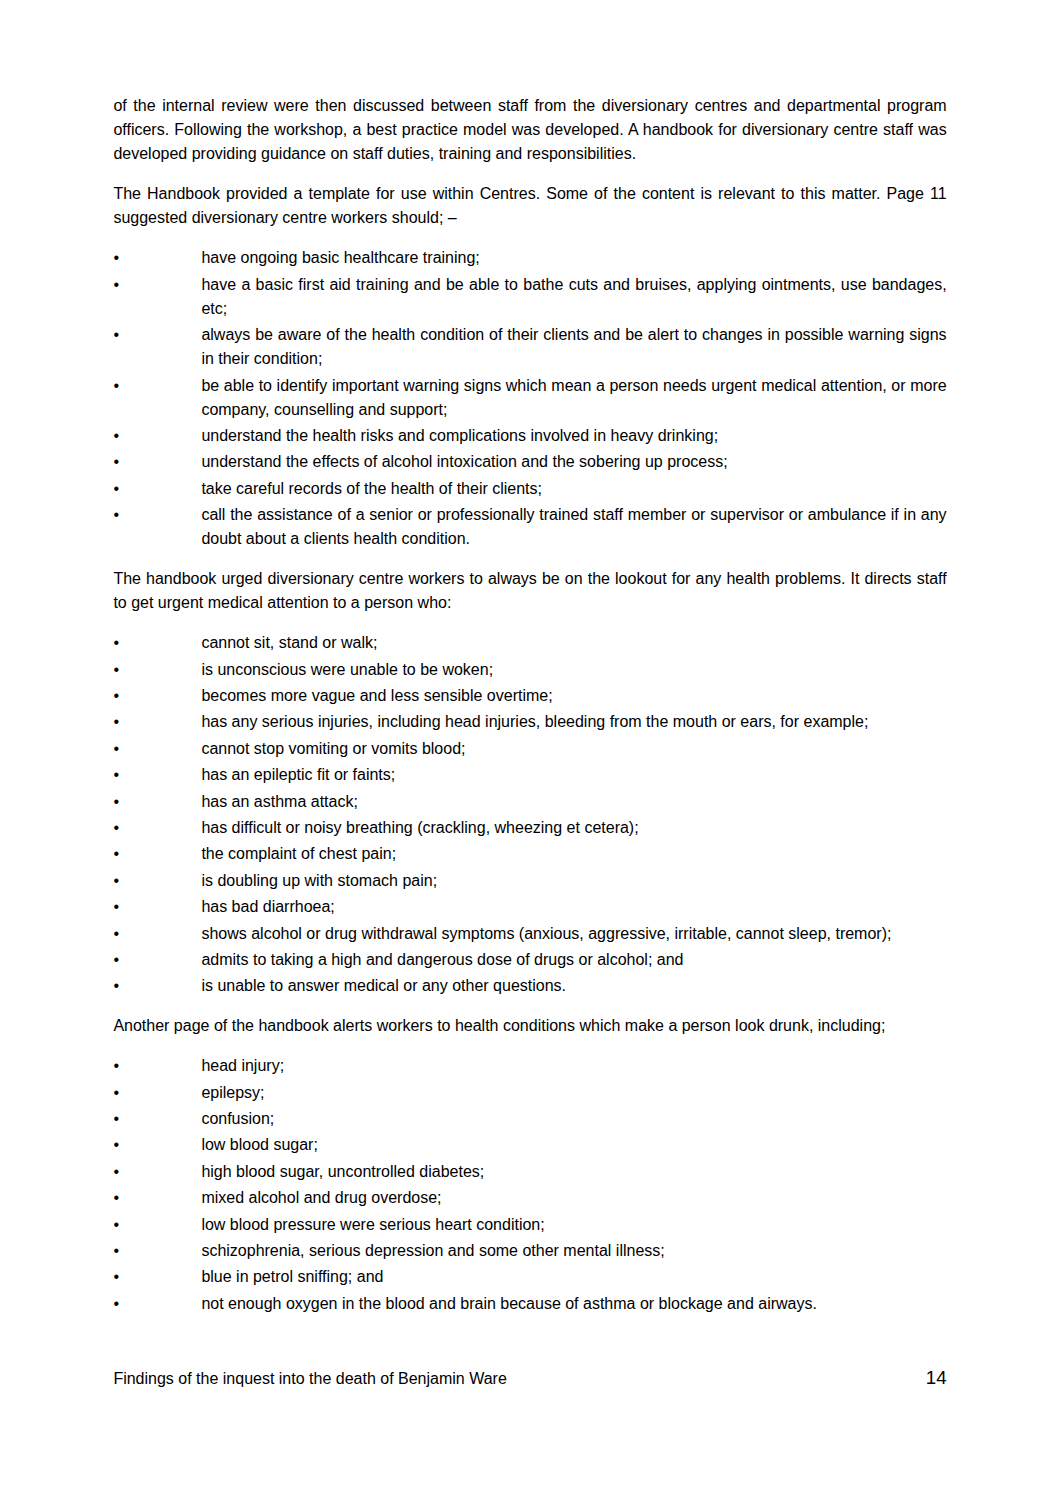of the internal review were then discussed between staff from the diversionary centres and departmental program officers. Following the workshop, a best practice model was developed. A handbook for diversionary centre staff was developed providing guidance on staff duties, training and responsibilities.
The Handbook provided a template for use within Centres. Some of the content is relevant to this matter. Page 11 suggested diversionary centre workers should; –
have ongoing basic healthcare training;
have a basic first aid training and be able to bathe cuts and bruises, applying ointments, use bandages, etc;
always be aware of the health condition of their clients and be alert to changes in possible warning signs in their condition;
be able to identify important warning signs which mean a person needs urgent medical attention, or more company, counselling and support;
understand the health risks and complications involved in heavy drinking;
understand the effects of alcohol intoxication and the sobering up process;
take careful records of the health of their clients;
call the assistance of a senior or professionally trained staff member or supervisor or ambulance if in any doubt about a clients health condition.
The handbook urged diversionary centre workers to always be on the lookout for any health problems. It directs staff to get urgent medical attention to a person who:
cannot sit, stand or walk;
is unconscious were unable to be woken;
becomes more vague and less sensible overtime;
has any serious injuries, including head injuries, bleeding from the mouth or ears, for example;
cannot stop vomiting or vomits blood;
has an epileptic fit or faints;
has an asthma attack;
has difficult or noisy breathing (crackling, wheezing et cetera);
the complaint of chest pain;
is doubling up with stomach pain;
has bad diarrhoea;
shows alcohol or drug withdrawal symptoms (anxious, aggressive, irritable, cannot sleep, tremor);
admits to taking a high and dangerous dose of drugs or alcohol; and
is unable to answer medical or any other questions.
Another page of the handbook alerts workers to health conditions which make a person look drunk, including;
head injury;
epilepsy;
confusion;
low blood sugar;
high blood sugar, uncontrolled diabetes;
mixed alcohol and drug overdose;
low blood pressure were serious heart condition;
schizophrenia, serious depression and some other mental illness;
blue in petrol sniffing; and
not enough oxygen in the blood and brain because of asthma or blockage and airways.
Findings of the inquest into the death of Benjamin Ware 14